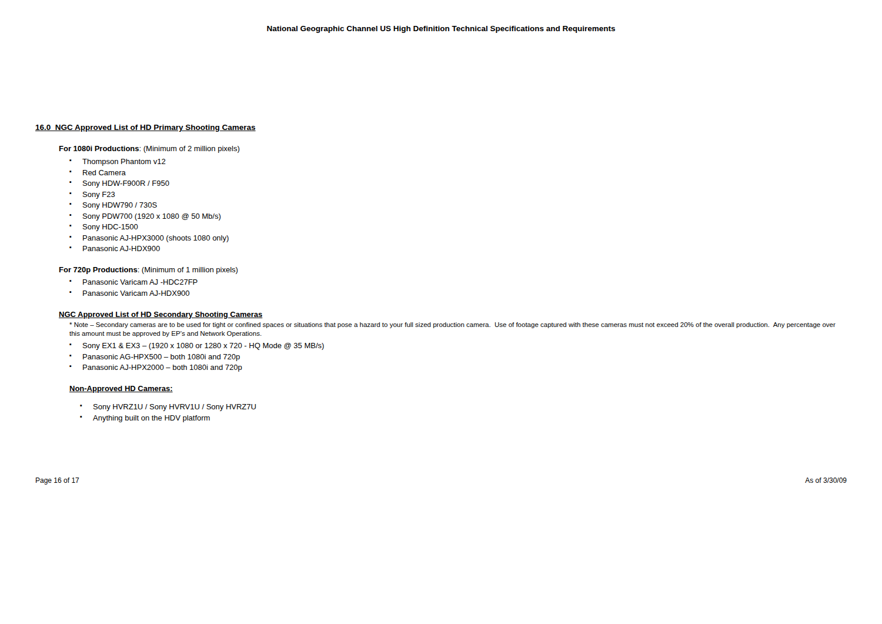National Geographic Channel US High Definition Technical Specifications and Requirements
16.0 NGC Approved List of HD Primary Shooting Cameras
For 1080i Productions: (Minimum of 2 million pixels)
Thompson Phantom v12
Red Camera
Sony HDW-F900R / F950
Sony F23
Sony HDW790 / 730S
Sony PDW700 (1920 x 1080 @ 50 Mb/s)
Sony HDC-1500
Panasonic AJ-HPX3000 (shoots 1080 only)
Panasonic AJ-HDX900
For 720p Productions: (Minimum of 1 million pixels)
Panasonic Varicam AJ -HDC27FP
Panasonic Varicam AJ-HDX900
NGC Approved List of HD Secondary Shooting Cameras
* Note – Secondary cameras are to be used for tight or confined spaces or situations that pose a hazard to your full sized production camera. Use of footage captured with these cameras must not exceed 20% of the overall production. Any percentage over this amount must be approved by EP’s and Network Operations.
Sony EX1 & EX3 – (1920 x 1080 or 1280 x 720 - HQ Mode @ 35 MB/s)
Panasonic AG-HPX500 – both 1080i and 720p
Panasonic AJ-HPX2000 – both 1080i and 720p
Non-Approved HD Cameras:
Sony HVRZ1U / Sony HVRV1U / Sony HVRZ7U
Anything built on the HDV platform
Page 16 of 17 As of 3/30/09